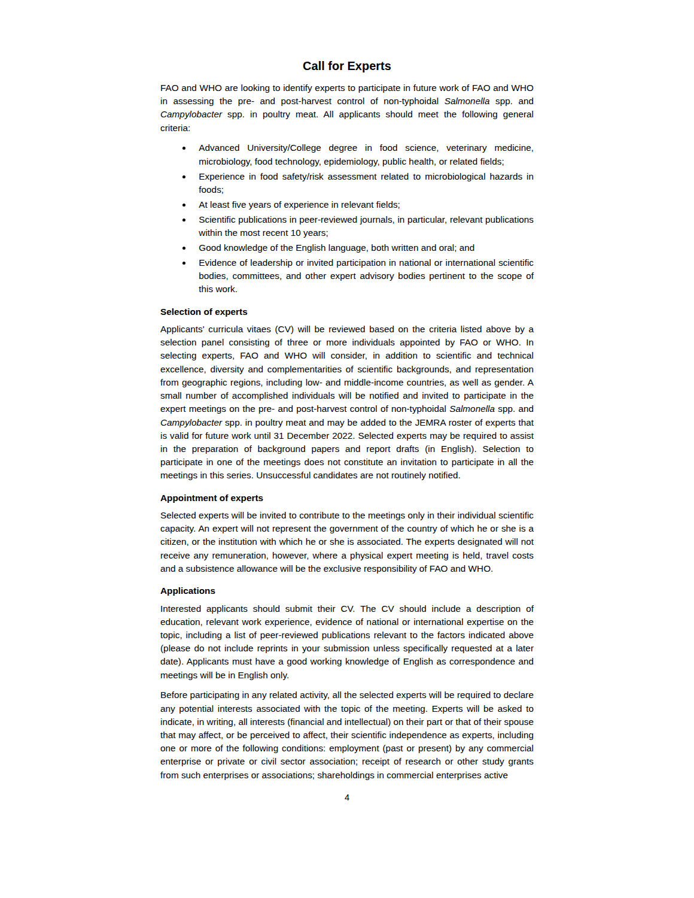Call for Experts
FAO and WHO are looking to identify experts to participate in future work of FAO and WHO in assessing the pre- and post-harvest control of non-typhoidal Salmonella spp. and Campylobacter spp. in poultry meat. All applicants should meet the following general criteria:
Advanced University/College degree in food science, veterinary medicine, microbiology, food technology, epidemiology, public health, or related fields;
Experience in food safety/risk assessment related to microbiological hazards in foods;
At least five years of experience in relevant fields;
Scientific publications in peer-reviewed journals, in particular, relevant publications within the most recent 10 years;
Good knowledge of the English language, both written and oral; and
Evidence of leadership or invited participation in national or international scientific bodies, committees, and other expert advisory bodies pertinent to the scope of this work.
Selection of experts
Applicants' curricula vitaes (CV) will be reviewed based on the criteria listed above by a selection panel consisting of three or more individuals appointed by FAO or WHO. In selecting experts, FAO and WHO will consider, in addition to scientific and technical excellence, diversity and complementarities of scientific backgrounds, and representation from geographic regions, including low- and middle-income countries, as well as gender. A small number of accomplished individuals will be notified and invited to participate in the expert meetings on the pre- and post-harvest control of non-typhoidal Salmonella spp. and Campylobacter spp. in poultry meat and may be added to the JEMRA roster of experts that is valid for future work until 31 December 2022. Selected experts may be required to assist in the preparation of background papers and report drafts (in English). Selection to participate in one of the meetings does not constitute an invitation to participate in all the meetings in this series. Unsuccessful candidates are not routinely notified.
Appointment of experts
Selected experts will be invited to contribute to the meetings only in their individual scientific capacity. An expert will not represent the government of the country of which he or she is a citizen, or the institution with which he or she is associated. The experts designated will not receive any remuneration, however, where a physical expert meeting is held, travel costs and a subsistence allowance will be the exclusive responsibility of FAO and WHO.
Applications
Interested applicants should submit their CV. The CV should include a description of education, relevant work experience, evidence of national or international expertise on the topic, including a list of peer-reviewed publications relevant to the factors indicated above (please do not include reprints in your submission unless specifically requested at a later date). Applicants must have a good working knowledge of English as correspondence and meetings will be in English only.
Before participating in any related activity, all the selected experts will be required to declare any potential interests associated with the topic of the meeting. Experts will be asked to indicate, in writing, all interests (financial and intellectual) on their part or that of their spouse that may affect, or be perceived to affect, their scientific independence as experts, including one or more of the following conditions: employment (past or present) by any commercial enterprise or private or civil sector association; receipt of research or other study grants from such enterprises or associations; shareholdings in commercial enterprises active
4